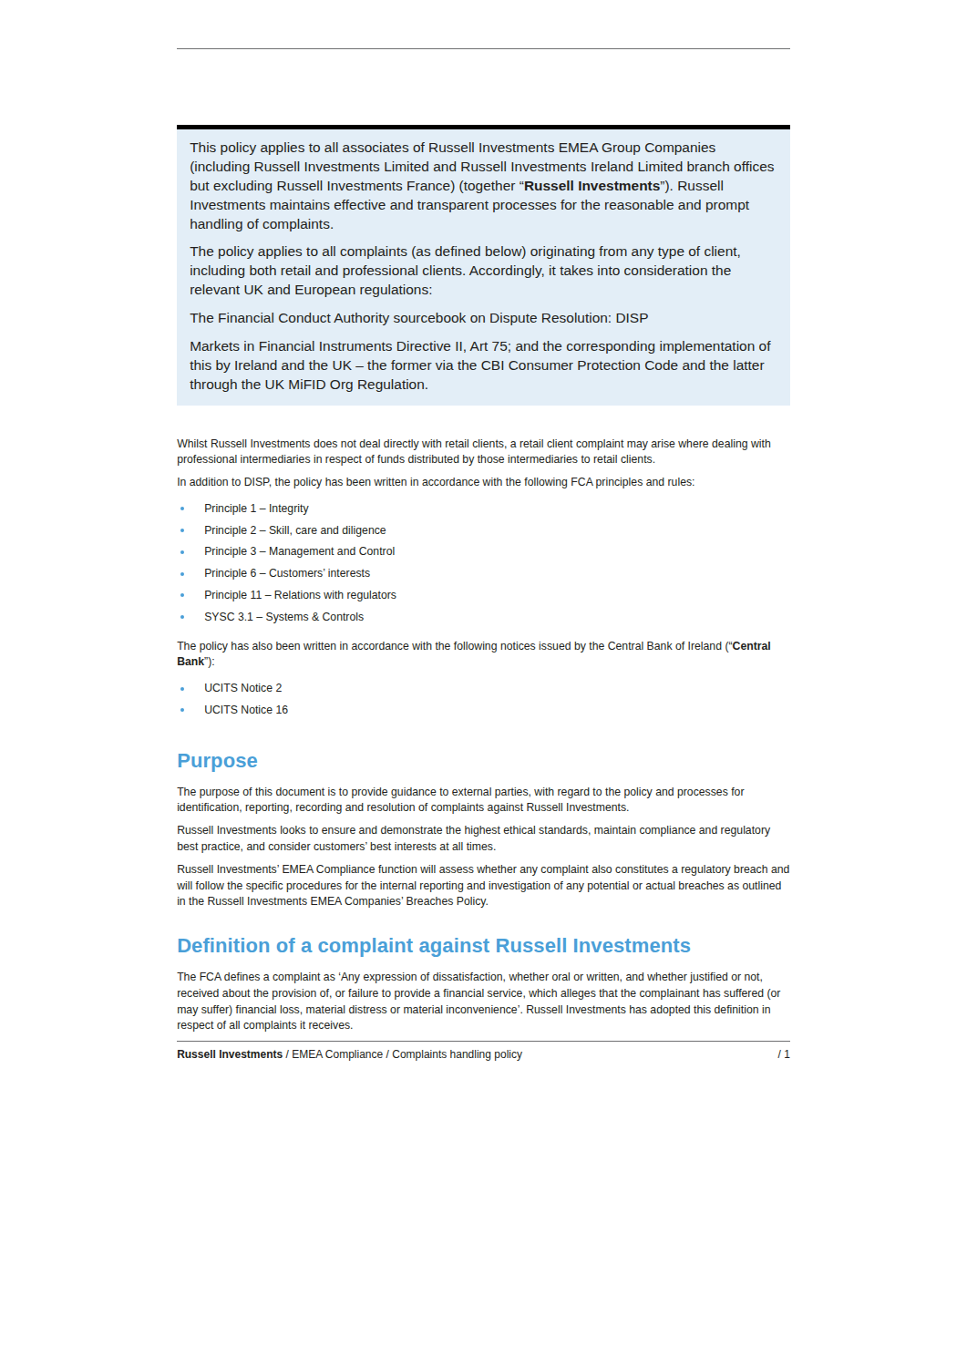This policy applies to all associates of Russell Investments EMEA Group Companies (including Russell Investments Limited and Russell Investments Ireland Limited branch offices but excluding Russell Investments France) (together “Russell Investments”). Russell Investments maintains effective and transparent processes for the reasonable and prompt handling of complaints.
The policy applies to all complaints (as defined below) originating from any type of client, including both retail and professional clients. Accordingly, it takes into consideration the relevant UK and European regulations:
The Financial Conduct Authority sourcebook on Dispute Resolution: DISP
Markets in Financial Instruments Directive II, Art 75; and the corresponding implementation of this by Ireland and the UK – the former via the CBI Consumer Protection Code and the latter through the UK MiFID Org Regulation.
Whilst Russell Investments does not deal directly with retail clients, a retail client complaint may arise where dealing with professional intermediaries in respect of funds distributed by those intermediaries to retail clients.
In addition to DISP, the policy has been written in accordance with the following FCA principles and rules:
Principle 1 – Integrity
Principle 2 – Skill, care and diligence
Principle 3 – Management and Control
Principle 6 – Customers’ interests
Principle 11 – Relations with regulators
SYSC 3.1 – Systems & Controls
The policy has also been written in accordance with the following notices issued by the Central Bank of Ireland (“Central Bank”):
UCITS Notice 2
UCITS Notice 16
Purpose
The purpose of this document is to provide guidance to external parties, with regard to the policy and processes for identification, reporting, recording and resolution of complaints against Russell Investments.
Russell Investments looks to ensure and demonstrate the highest ethical standards, maintain compliance and regulatory best practice, and consider customers’ best interests at all times.
Russell Investments’ EMEA Compliance function will assess whether any complaint also constitutes a regulatory breach and will follow the specific procedures for the internal reporting and investigation of any potential or actual breaches as outlined in the Russell Investments EMEA Companies’ Breaches Policy.
Definition of a complaint against Russell Investments
The FCA defines a complaint as ‘Any expression of dissatisfaction, whether oral or written, and whether justified or not, received about the provision of, or failure to provide a financial service, which alleges that the complainant has suffered (or may suffer) financial loss, material distress or material inconvenience’. Russell Investments has adopted this definition in respect of all complaints it receives.
Russell Investments / EMEA Compliance / Complaints handling policy
/ 1